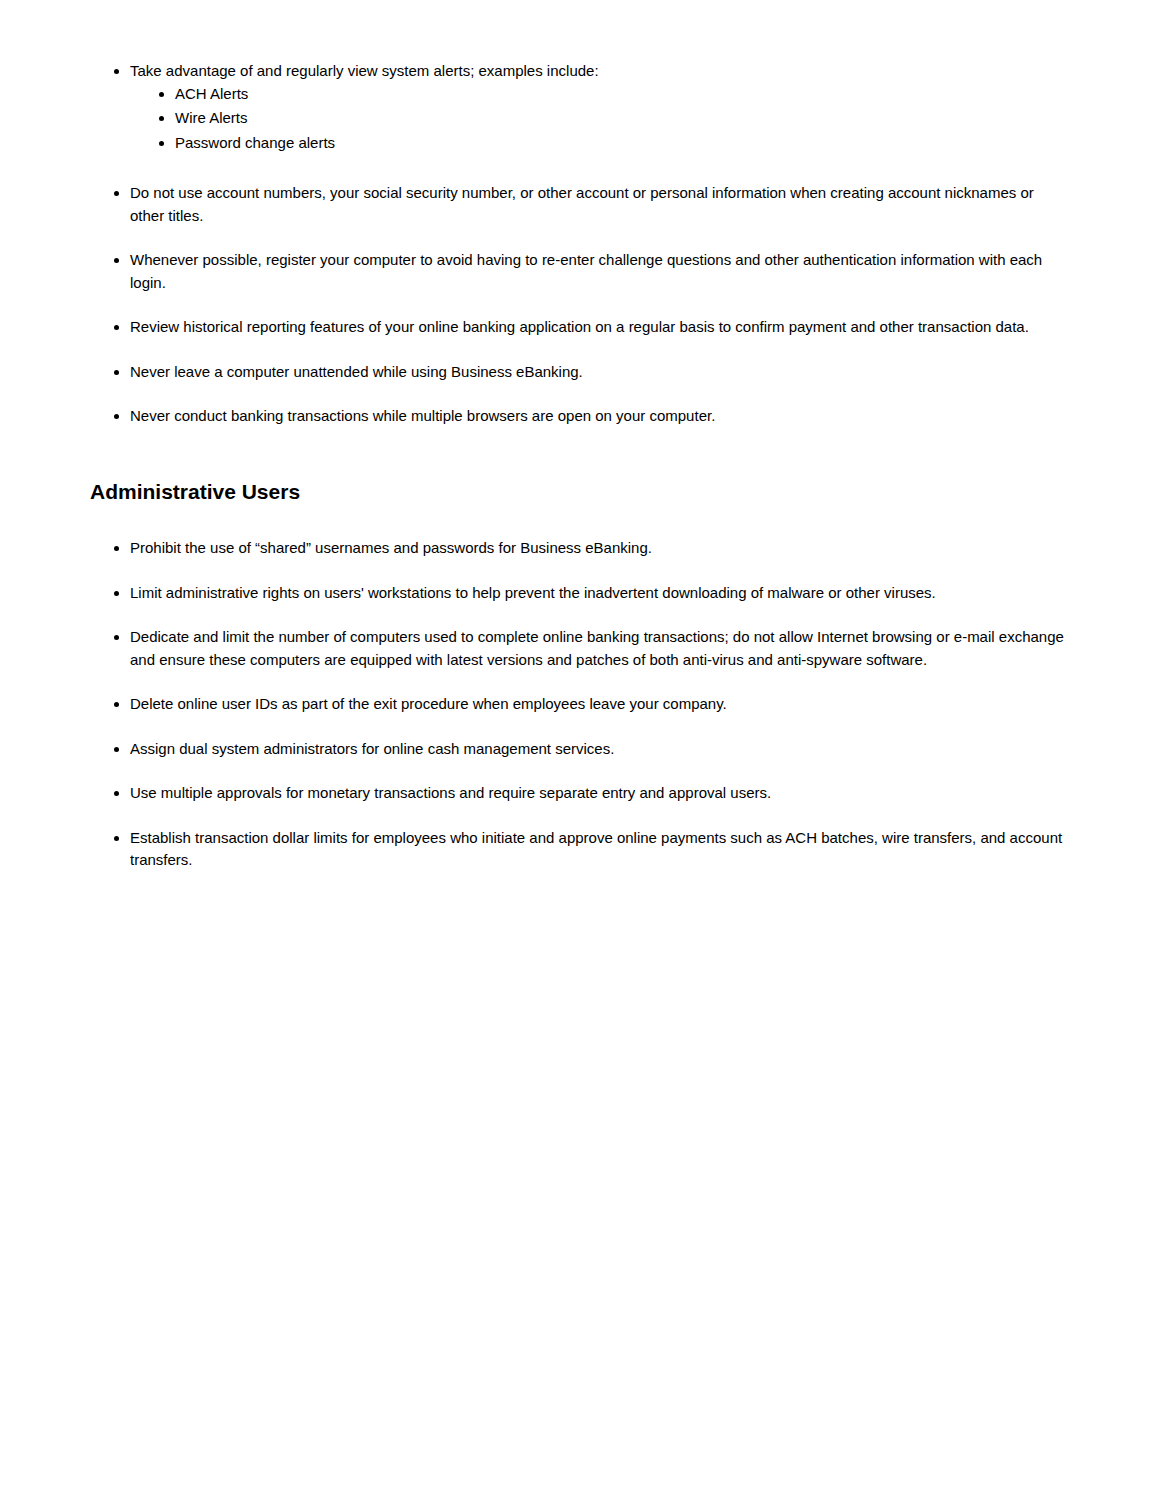Take advantage of and regularly view system alerts; examples include:
ACH Alerts
Wire Alerts
Password change alerts
Do not use account numbers, your social security number, or other account or personal information when creating account nicknames or other titles.
Whenever possible, register your computer to avoid having to re-enter challenge questions and other authentication information with each login.
Review historical reporting features of your online banking application on a regular basis to confirm payment and other transaction data.
Never leave a computer unattended while using Business eBanking.
Never conduct banking transactions while multiple browsers are open on your computer.
Administrative Users
Prohibit the use of “shared” usernames and passwords for Business eBanking.
Limit administrative rights on users' workstations to help prevent the inadvertent downloading of malware or other viruses.
Dedicate and limit the number of computers used to complete online banking transactions; do not allow Internet browsing or e-mail exchange and ensure these computers are equipped with latest versions and patches of both anti-virus and anti-spyware software.
Delete online user IDs as part of the exit procedure when employees leave your company.
Assign dual system administrators for online cash management services.
Use multiple approvals for monetary transactions and require separate entry and approval users.
Establish transaction dollar limits for employees who initiate and approve online payments such as ACH batches, wire transfers, and account transfers.